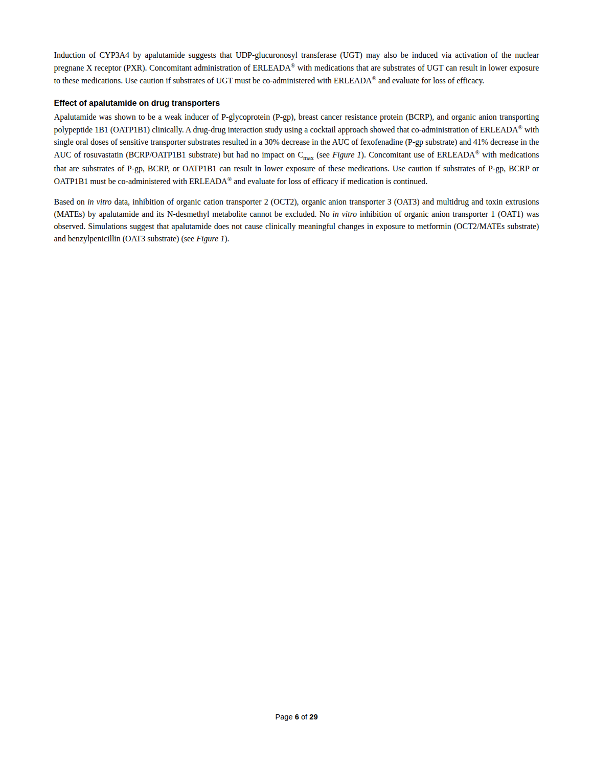Induction of CYP3A4 by apalutamide suggests that UDP-glucuronosyl transferase (UGT) may also be induced via activation of the nuclear pregnane X receptor (PXR). Concomitant administration of ERLEADA® with medications that are substrates of UGT can result in lower exposure to these medications. Use caution if substrates of UGT must be co-administered with ERLEADA® and evaluate for loss of efficacy.
Effect of apalutamide on drug transporters
Apalutamide was shown to be a weak inducer of P-glycoprotein (P-gp), breast cancer resistance protein (BCRP), and organic anion transporting polypeptide 1B1 (OATP1B1) clinically. A drug-drug interaction study using a cocktail approach showed that co-administration of ERLEADA® with single oral doses of sensitive transporter substrates resulted in a 30% decrease in the AUC of fexofenadine (P-gp substrate) and 41% decrease in the AUC of rosuvastatin (BCRP/OATP1B1 substrate) but had no impact on Cmax (see Figure 1). Concomitant use of ERLEADA® with medications that are substrates of P-gp, BCRP, or OATP1B1 can result in lower exposure of these medications. Use caution if substrates of P-gp, BCRP or OATP1B1 must be co-administered with ERLEADA® and evaluate for loss of efficacy if medication is continued.
Based on in vitro data, inhibition of organic cation transporter 2 (OCT2), organic anion transporter 3 (OAT3) and multidrug and toxin extrusions (MATEs) by apalutamide and its N-desmethyl metabolite cannot be excluded. No in vitro inhibition of organic anion transporter 1 (OAT1) was observed. Simulations suggest that apalutamide does not cause clinically meaningful changes in exposure to metformin (OCT2/MATEs substrate) and benzylpenicillin (OAT3 substrate) (see Figure 1).
Page 6 of 29